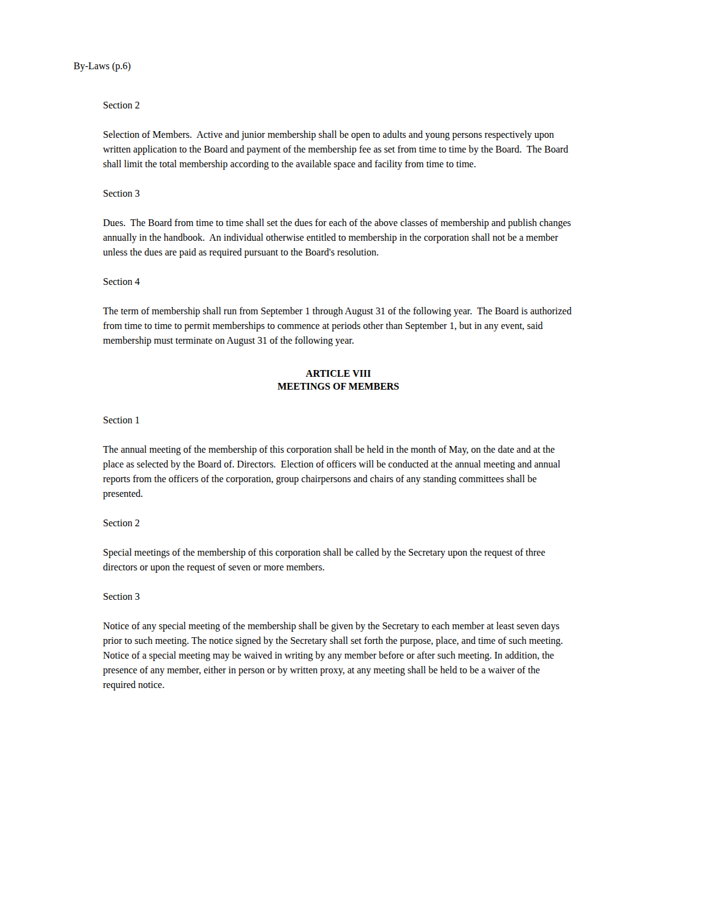By-Laws (p.6)
Section 2
Selection of Members. Active and junior membership shall be open to adults and young persons respectively upon written application to the Board and payment of the membership fee as set from time to time by the Board. The Board shall limit the total membership according to the available space and facility from time to time.
Section 3
Dues. The Board from time to time shall set the dues for each of the above classes of membership and publish changes annually in the handbook. An individual otherwise entitled to membership in the corporation shall not be a member unless the dues are paid as required pursuant to the Board's resolution.
Section 4
The term of membership shall run from September 1 through August 31 of the following year. The Board is authorized from time to time to permit memberships to commence at periods other than September 1, but in any event, said membership must terminate on August 31 of the following year.
ARTICLE VIII
MEETINGS OF MEMBERS
Section 1
The annual meeting of the membership of this corporation shall be held in the month of May, on the date and at the place as selected by the Board of. Directors. Election of officers will be conducted at the annual meeting and annual reports from the officers of the corporation, group chairpersons and chairs of any standing committees shall be presented.
Section 2
Special meetings of the membership of this corporation shall be called by the Secretary upon the request of three directors or upon the request of seven or more members.
Section 3
Notice of any special meeting of the membership shall be given by the Secretary to each member at least seven days prior to such meeting. The notice signed by the Secretary shall set forth the purpose, place, and time of such meeting. Notice of a special meeting may be waived in writing by any member before or after such meeting. In addition, the presence of any member, either in person or by written proxy, at any meeting shall be held to be a waiver of the required notice.